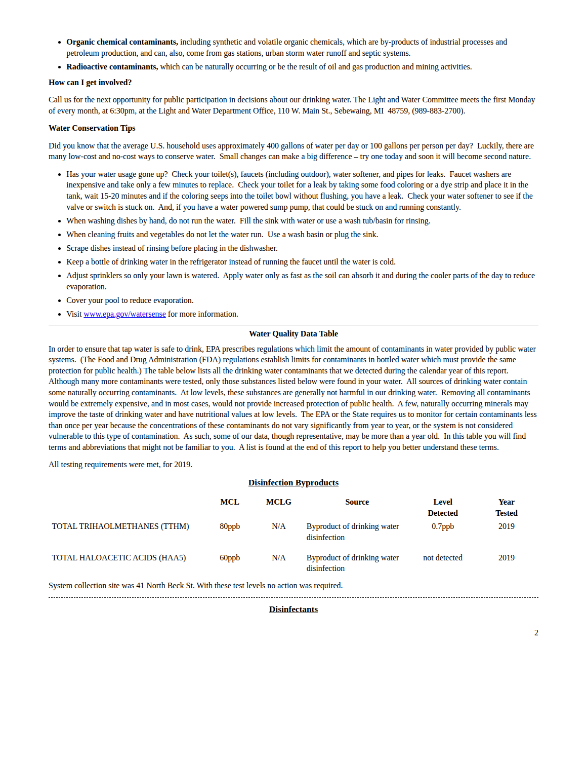Organic chemical contaminants, including synthetic and volatile organic chemicals, which are by-products of industrial processes and petroleum production, and can, also, come from gas stations, urban storm water runoff and septic systems.
Radioactive contaminants, which can be naturally occurring or be the result of oil and gas production and mining activities.
How can I get involved?
Call us for the next opportunity for public participation in decisions about our drinking water. The Light and Water Committee meets the first Monday of every month, at 6:30pm, at the Light and Water Department Office, 110 W. Main St., Sebewaing, MI 48759, (989-883-2700).
Water Conservation Tips
Did you know that the average U.S. household uses approximately 400 gallons of water per day or 100 gallons per person per day? Luckily, there are many low-cost and no-cost ways to conserve water. Small changes can make a big difference – try one today and soon it will become second nature.
Has your water usage gone up? Check your toilet(s), faucets (including outdoor), water softener, and pipes for leaks. Faucet washers are inexpensive and take only a few minutes to replace. Check your toilet for a leak by taking some food coloring or a dye strip and place it in the tank, wait 15-20 minutes and if the coloring seeps into the toilet bowl without flushing, you have a leak. Check your water softener to see if the valve or switch is stuck on. And, if you have a water powered sump pump, that could be stuck on and running constantly.
When washing dishes by hand, do not run the water. Fill the sink with water or use a wash tub/basin for rinsing.
When cleaning fruits and vegetables do not let the water run. Use a wash basin or plug the sink.
Scrape dishes instead of rinsing before placing in the dishwasher.
Keep a bottle of drinking water in the refrigerator instead of running the faucet until the water is cold.
Adjust sprinklers so only your lawn is watered. Apply water only as fast as the soil can absorb it and during the cooler parts of the day to reduce evaporation.
Cover your pool to reduce evaporation.
Visit www.epa.gov/watersense for more information.
Water Quality Data Table
In order to ensure that tap water is safe to drink, EPA prescribes regulations which limit the amount of contaminants in water provided by public water systems. (The Food and Drug Administration (FDA) regulations establish limits for contaminants in bottled water which must provide the same protection for public health.) The table below lists all the drinking water contaminants that we detected during the calendar year of this report. Although many more contaminants were tested, only those substances listed below were found in your water. All sources of drinking water contain some naturally occurring contaminants. At low levels, these substances are generally not harmful in our drinking water. Removing all contaminants would be extremely expensive, and in most cases, would not provide increased protection of public health. A few, naturally occurring minerals may improve the taste of drinking water and have nutritional values at low levels. The EPA or the State requires us to monitor for certain contaminants less than once per year because the concentrations of these contaminants do not vary significantly from year to year, or the system is not considered vulnerable to this type of contamination. As such, some of our data, though representative, may be more than a year old. In this table you will find terms and abbreviations that might not be familiar to you. A list is found at the end of this report to help you better understand these terms.
All testing requirements were met, for 2019.
Disinfection Byproducts
| | MCL | MCLG | Source | Level Detected | Year Tested |
| --- | --- | --- | --- | --- | --- |
| TOTAL TRIHAOLMETHANES (TTHM) | 80ppb | N/A | Byproduct of drinking water disinfection | 0.7ppb | 2019 |
| TOTAL HALOACETIC ACIDS (HAA5) | 60ppb | N/A | Byproduct of drinking water disinfection | not detected | 2019 |
System collection site was 41 North Beck St. With these test levels no action was required.
Disinfectants
2